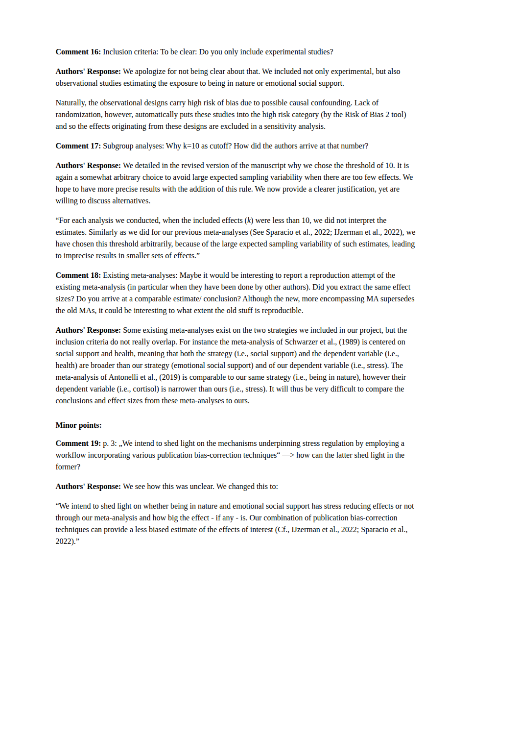Comment 16: Inclusion criteria: To be clear: Do you only include experimental studies?
Authors' Response: We apologize for not being clear about that. We included not only experimental, but also observational studies estimating the exposure to being in nature or emotional social support.
Naturally, the observational designs carry high risk of bias due to possible causal confounding. Lack of randomization, however, automatically puts these studies into the high risk category (by the Risk of Bias 2 tool) and so the effects originating from these designs are excluded in a sensitivity analysis.
Comment 17: Subgroup analyses: Why k=10 as cutoff? How did the authors arrive at that number?
Authors' Response: We detailed in the revised version of the manuscript why we chose the threshold of 10. It is again a somewhat arbitrary choice to avoid large expected sampling variability when there are too few effects. We hope to have more precise results with the addition of this rule. We now provide a clearer justification, yet are willing to discuss alternatives.
“For each analysis we conducted, when the included effects (k) were less than 10, we did not interpret the estimates. Similarly as we did for our previous meta-analyses (See Sparacio et al., 2022; IJzerman et al., 2022), we have chosen this threshold arbitrarily, because of the large expected sampling variability of such estimates, leading to imprecise results in smaller sets of effects.”
Comment 18: Existing meta-analyses: Maybe it would be interesting to report a reproduction attempt of the existing meta-analysis (in particular when they have been done by other authors). Did you extract the same effect sizes? Do you arrive at a comparable estimate/ conclusion? Although the new, more encompassing MA supersedes the old MAs, it could be interesting to what extent the old stuff is reproducible.
Authors' Response: Some existing meta-analyses exist on the two strategies we included in our project, but the inclusion criteria do not really overlap. For instance the meta-analysis of Schwarzer et al., (1989) is centered on social support and health, meaning that both the strategy (i.e., social support) and the dependent variable (i.e., health) are broader than our strategy (emotional social support) and of our dependent variable (i.e., stress). The meta-analysis of Antonelli et al., (2019) is comparable to our same strategy (i.e., being in nature), however their dependent variable (i.e., cortisol) is narrower than ours (i.e., stress). It will thus be very difficult to compare the conclusions and effect sizes from these meta-analyses to ours.
Minor points:
Comment 19: p. 3: „We intend to shed light on the mechanisms underpinning stress regulation by employing a workflow incorporating various publication bias-correction techniques“ —> how can the latter shed light in the former?
Authors' Response: We see how this was unclear. We changed this to:
“We intend to shed light on whether being in nature and emotional social support has stress reducing effects or not through our meta-analysis and how big the effect - if any - is. Our combination of publication bias-correction techniques can provide a less biased estimate of the effects of interest (Cf., IJzerman et al., 2022; Sparacio et al., 2022).”